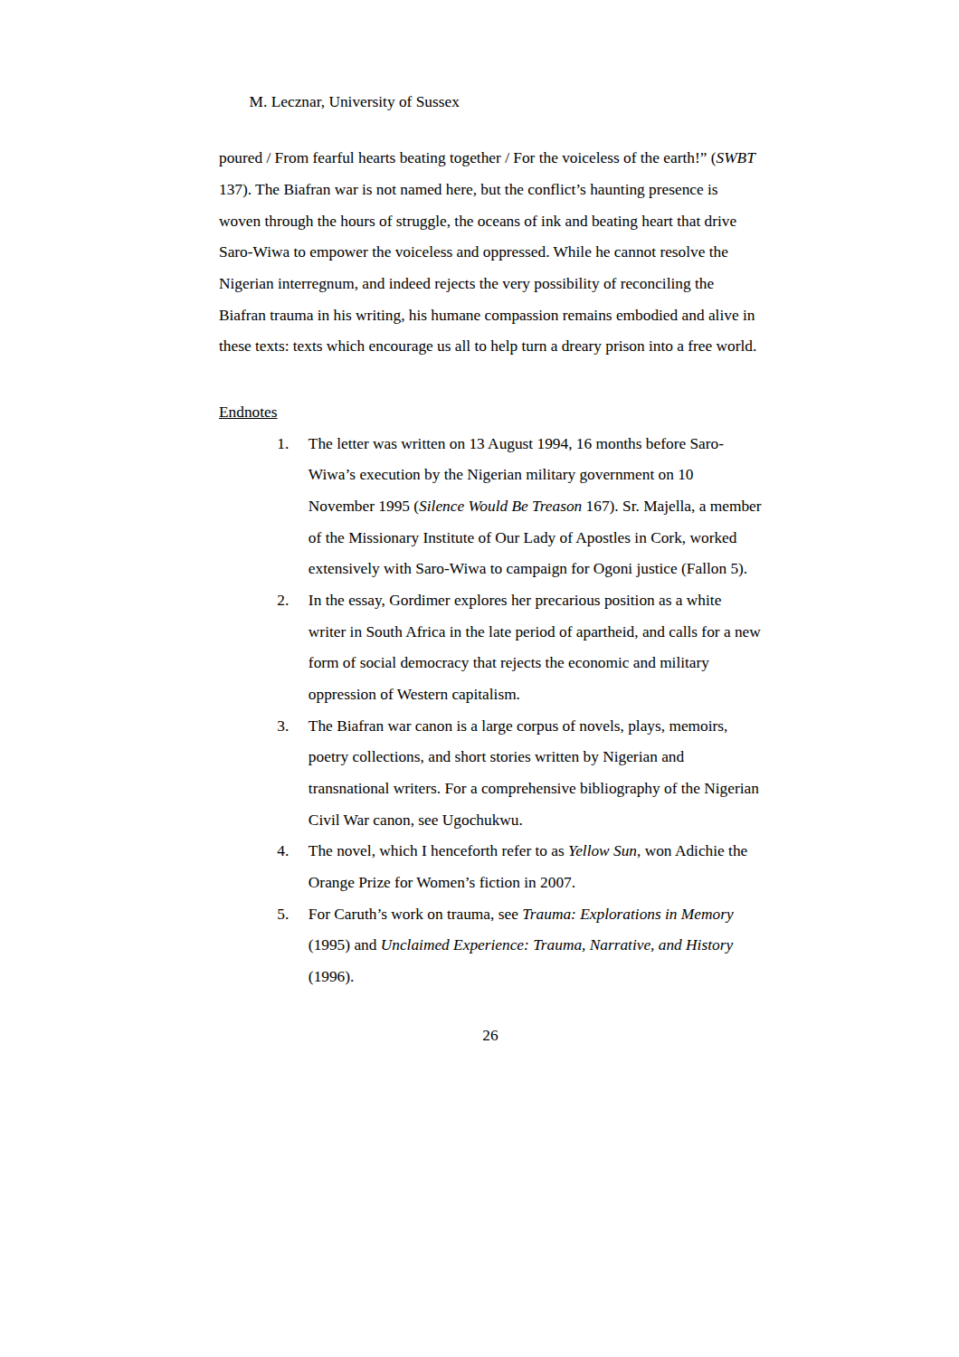M. Lecznar, University of Sussex
poured / From fearful hearts beating together / For the voiceless of the earth!” (SWBT 137). The Biafran war is not named here, but the conflict’s haunting presence is woven through the hours of struggle, the oceans of ink and beating heart that drive Saro-Wiwa to empower the voiceless and oppressed. While he cannot resolve the Nigerian interregnum, and indeed rejects the very possibility of reconciling the Biafran trauma in his writing, his humane compassion remains embodied and alive in these texts: texts which encourage us all to help turn a dreary prison into a free world.
Endnotes
The letter was written on 13 August 1994, 16 months before Saro-Wiwa’s execution by the Nigerian military government on 10 November 1995 (Silence Would Be Treason 167). Sr. Majella, a member of the Missionary Institute of Our Lady of Apostles in Cork, worked extensively with Saro-Wiwa to campaign for Ogoni justice (Fallon 5).
In the essay, Gordimer explores her precarious position as a white writer in South Africa in the late period of apartheid, and calls for a new form of social democracy that rejects the economic and military oppression of Western capitalism.
The Biafran war canon is a large corpus of novels, plays, memoirs, poetry collections, and short stories written by Nigerian and transnational writers. For a comprehensive bibliography of the Nigerian Civil War canon, see Ugochukwu.
The novel, which I henceforth refer to as Yellow Sun, won Adichie the Orange Prize for Women’s fiction in 2007.
For Caruth’s work on trauma, see Trauma: Explorations in Memory (1995) and Unclaimed Experience: Trauma, Narrative, and History (1996).
26